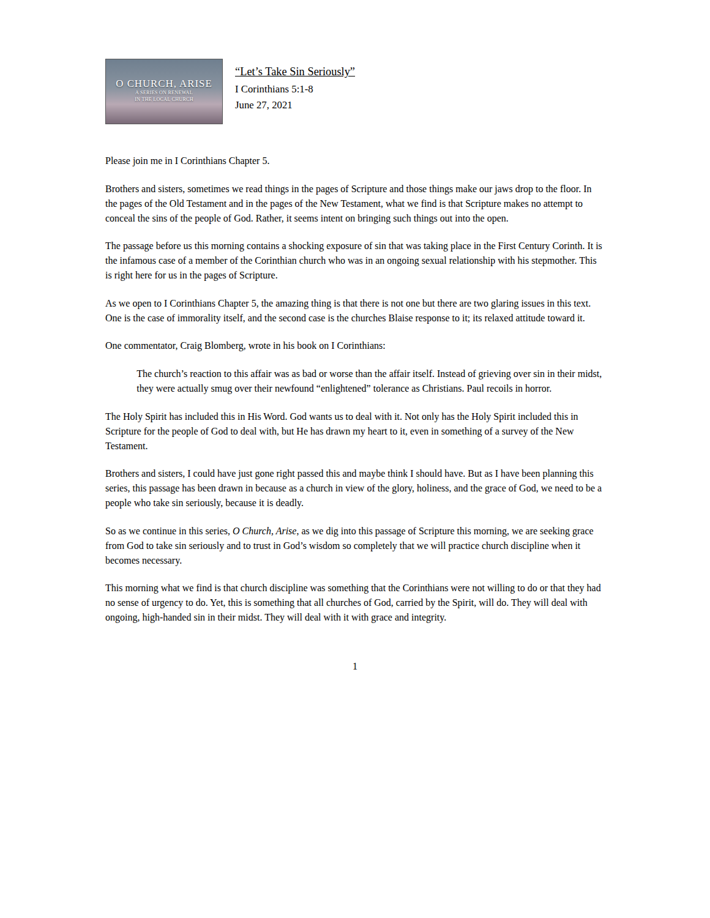O Church, Arise A Series on Renewal
in the Local Church
“Let’s Take Sin Seriously”
I Corinthians 5:1-8
June 27, 2021
Please join me in I Corinthians Chapter 5.
Brothers and sisters, sometimes we read things in the pages of Scripture and those things make our jaws drop to the floor. In the pages of the Old Testament and in the pages of the New Testament, what we find is that Scripture makes no attempt to conceal the sins of the people of God. Rather, it seems intent on bringing such things out into the open.
The passage before us this morning contains a shocking exposure of sin that was taking place in the First Century Corinth. It is the infamous case of a member of the Corinthian church who was in an ongoing sexual relationship with his stepmother. This is right here for us in the pages of Scripture.
As we open to I Corinthians Chapter 5, the amazing thing is that there is not one but there are two glaring issues in this text. One is the case of immorality itself, and the second case is the churches Blaise response to it; its relaxed attitude toward it.
One commentator, Craig Blomberg, wrote in his book on I Corinthians:
The church’s reaction to this affair was as bad or worse than the affair itself. Instead of grieving over sin in their midst, they were actually smug over their newfound “enlightened” tolerance as Christians. Paul recoils in horror.
The Holy Spirit has included this in His Word. God wants us to deal with it. Not only has the Holy Spirit included this in Scripture for the people of God to deal with, but He has drawn my heart to it, even in something of a survey of the New Testament.
Brothers and sisters, I could have just gone right passed this and maybe think I should have. But as I have been planning this series, this passage has been drawn in because as a church in view of the glory, holiness, and the grace of God, we need to be a people who take sin seriously, because it is deadly.
So as we continue in this series, O Church, Arise, as we dig into this passage of Scripture this morning, we are seeking grace from God to take sin seriously and to trust in God’s wisdom so completely that we will practice church discipline when it becomes necessary.
This morning what we find is that church discipline was something that the Corinthians were not willing to do or that they had no sense of urgency to do. Yet, this is something that all churches of God, carried by the Spirit, will do. They will deal with ongoing, high-handed sin in their midst. They will deal with it with grace and integrity.
1